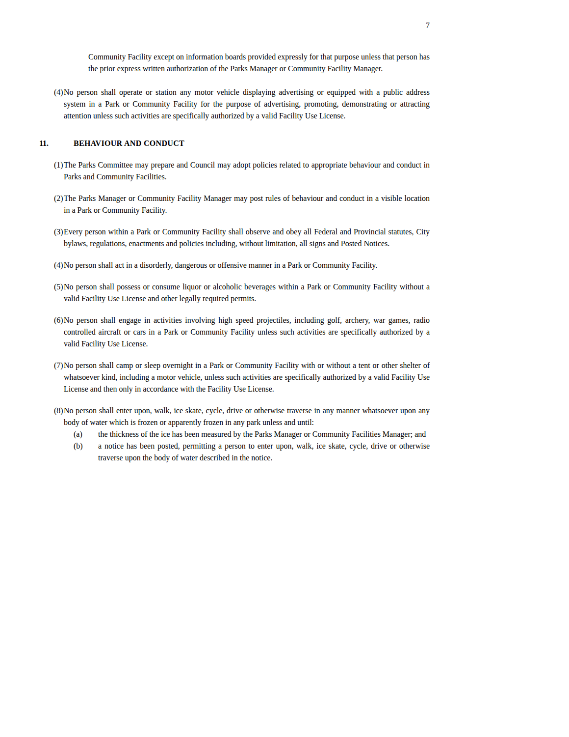7
Community Facility except on information boards provided expressly for that purpose unless that person has the prior express written authorization of the Parks Manager or Community Facility Manager.
(4)
No person shall operate or station any motor vehicle displaying advertising or equipped with a public address system in a Park or Community Facility for the purpose of advertising, promoting, demonstrating or attracting attention unless such activities are specifically authorized by a valid Facility Use License.
11.
BEHAVIOUR AND CONDUCT
(1)
The Parks Committee may prepare and Council may adopt policies related to appropriate behaviour and conduct in Parks and Community Facilities.
(2)
The Parks Manager or Community Facility Manager may post rules of behaviour and conduct in a visible location in a Park or Community Facility.
(3)
Every person within a Park or Community Facility shall observe and obey all Federal and Provincial statutes, City bylaws, regulations, enactments and policies including, without limitation, all signs and Posted Notices.
(4)
No person shall act in a disorderly, dangerous or offensive manner in a Park or Community Facility.
(5)
No person shall possess or consume liquor or alcoholic beverages within a Park or Community Facility without a valid Facility Use License and other legally required permits.
(6)
No person shall engage in activities involving high speed projectiles, including golf, archery, war games, radio controlled aircraft or cars in a Park or Community Facility unless such activities are specifically authorized by a valid Facility Use License.
(7)
No person shall camp or sleep overnight in a Park or Community Facility with or without a tent or other shelter of whatsoever kind, including a motor vehicle, unless such activities are specifically authorized by a valid Facility Use License and then only in accordance with the Facility Use License.
(8)
No person shall enter upon, walk, ice skate, cycle, drive or otherwise traverse in any manner whatsoever upon any body of water which is frozen or apparently frozen in any park unless and until:
(a)
the thickness of the ice has been measured by the Parks Manager or Community Facilities Manager; and
(b)
a notice has been posted, permitting a person to enter upon, walk, ice skate, cycle, drive or otherwise traverse upon the body of water described in the notice.